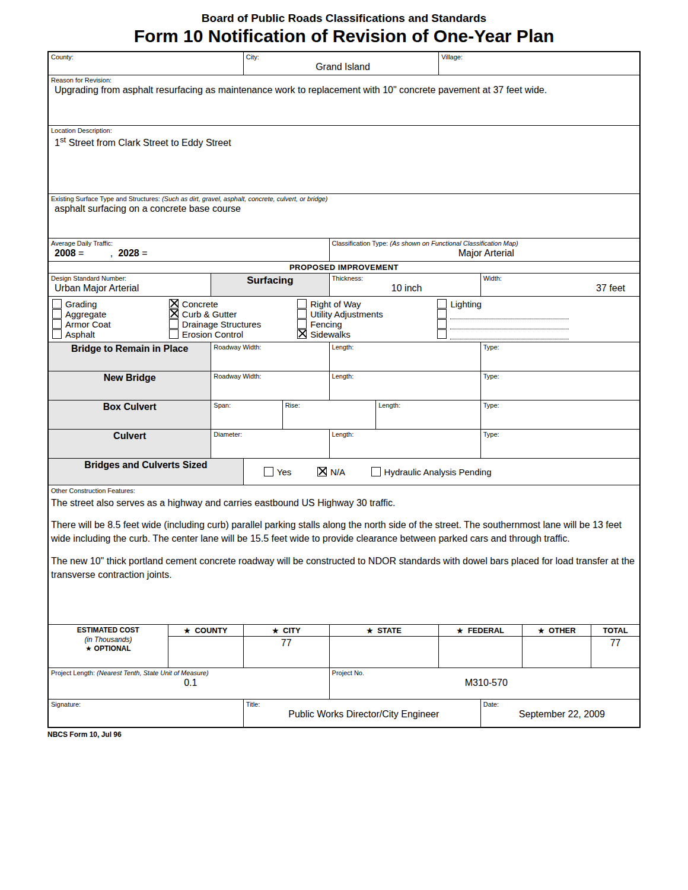Board of Public Roads Classifications and Standards
Form 10 Notification of Revision of One-Year Plan
| County: | City: Grand Island | Village: |
| Reason for Revision: Upgrading from asphalt resurfacing as maintenance work to replacement with 10" concrete pavement at 37 feet wide. |
| Location Description: 1 st Street from Clark Street to Eddy Street |
| Existing Surface Type and Structures: (Such as dirt, gravel, asphalt, concrete, culvert, or bridge) asphalt surfacing on a concrete base course |
| Average Daily Traffic: 2008 = , 2028 = | Classification Type: (As shown on Functional Classification Map) Major Arterial |
| PROPOSED IMPROVEMENT |
| Design Standard Number: Urban Major Arterial | Surfacing | Thickness: 10 inch | Width: 37 feet |
| / Grading / Concrete / Right of Way / Lighting / / Aggregate / Curb & Gutter / Utility Adjustments / / / Armor Coat / Drainage Structures / Fencing / / / Asphalt / Erosion Control / Sidewalks / / |
| Bridge to Remain in Place | Roadway Width: | Length: | Type: |
| New Bridge | Roadway Width: | Length: | Type: |
| Box Culvert | Span: | Rise: | Length: | Type: |
| Culvert | Diameter: | Length: | Type: |
| Bridges and Culverts Sized | Yes N/A Hydraulic Analysis Pending |
| Other Construction Features: The street also serves as a highway and carries eastbound US Highway 30 traffic. There will be 8.5 feet wide (including curb) parallel parking stalls along the north side of the street. The southernmost lane will be 13 feet wide including the curb. The center lane will be 15.5 feet wide to provide clearance between parked cars and through traffic. The new 10" thick portland cement concrete roadway will be constructed to NDOR standards with dowel bars placed for load transfer at the transverse contraction joints. |
| ESTIMATED COST (in Thousands) ★ OPTIONAL | ★ COUNTY | ★ CITY | ★ STATE | ★ FEDERAL | ★ OTHER | TOTAL |
| | 77 | | | | 77 |
| Project Length: (Nearest Tenth, State Unit of Measure) 0.1 | Project No. M310-570 |
| Signature: | Title: Public Works Director/City Engineer | Date: September 22, 2009 |
NBCS Form 10, Jul 96